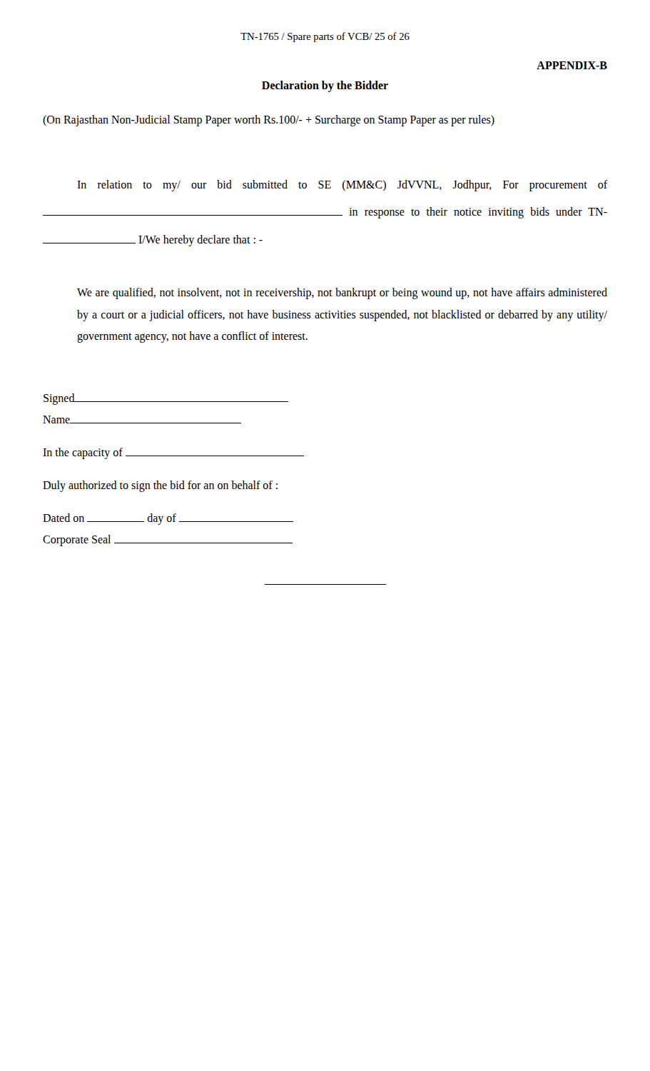TN-1765 / Spare parts of VCB/ 25 of 26
APPENDIX-B
Declaration by the Bidder
(On Rajasthan Non-Judicial Stamp Paper worth Rs.100/- + Surcharge on Stamp Paper as per rules)
In relation to my/ our bid submitted to SE (MM&C) JdVVNL, Jodhpur, For procurement of in response to their notice inviting bids under TN- I/We hereby declare that : -
We are qualified, not insolvent, not in receivership, not bankrupt or being wound up, not have affairs administered by a court or a judicial officers, not have business activities suspended, not blacklisted or debarred by any utility/ government agency, not have a conflict of interest.
Signed
Name
In the capacity of
Duly authorized to sign the bid for an on behalf of :
Dated on day of
Corporate Seal